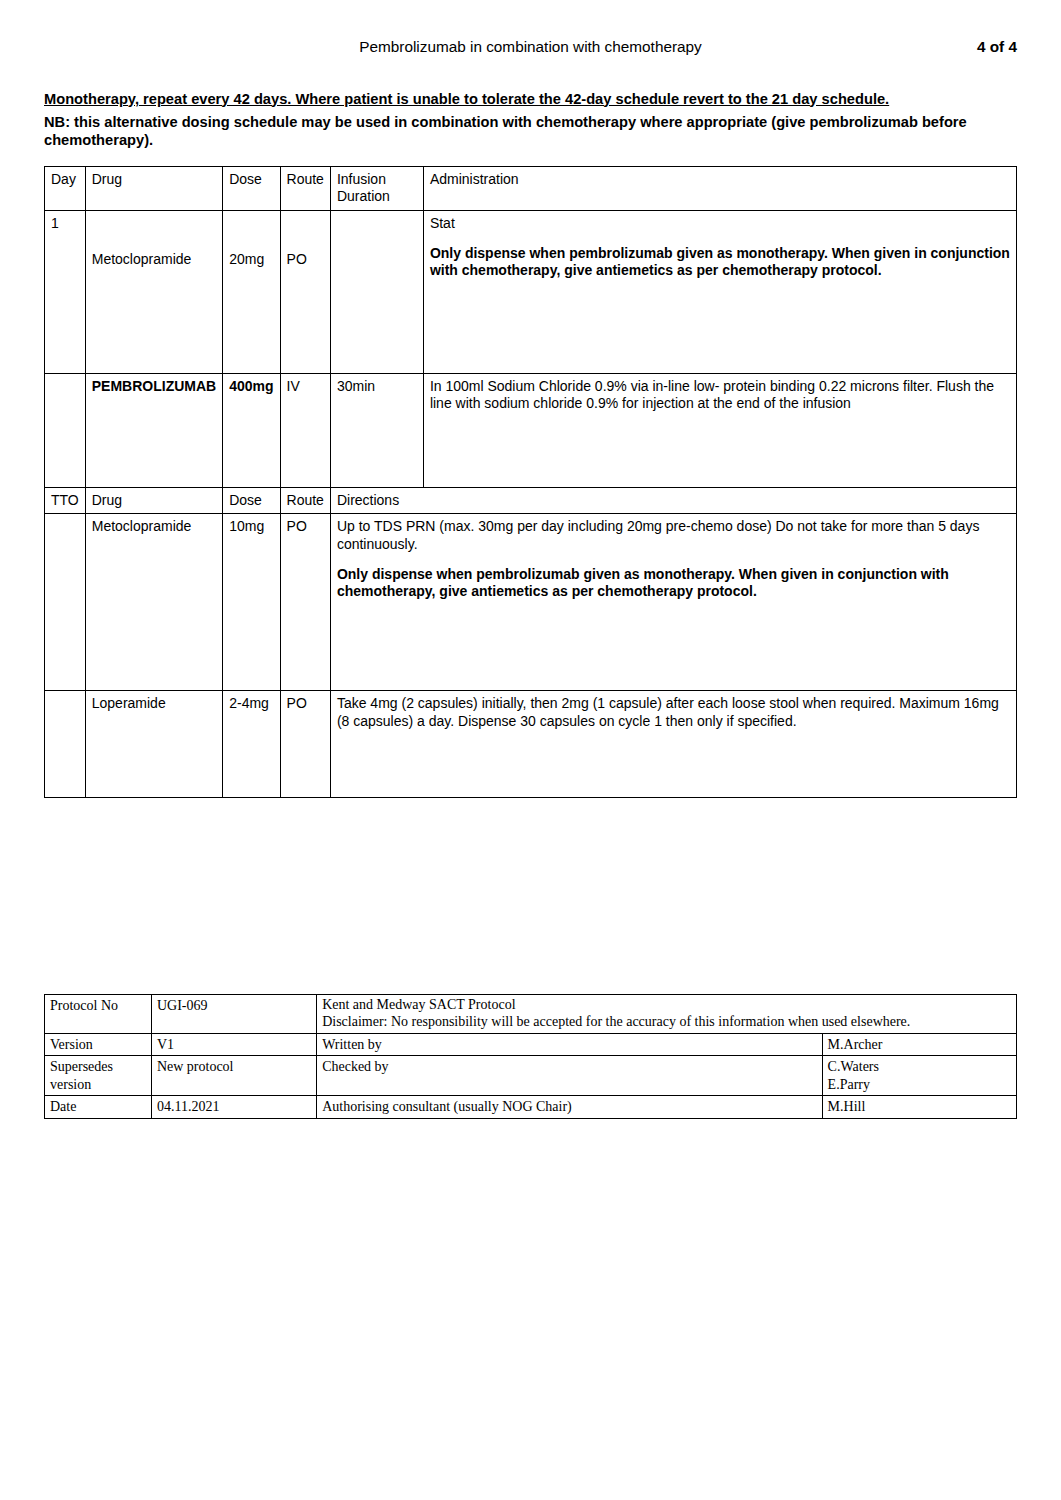Pembrolizumab in combination with chemotherapy 4 of 4
Monotherapy, repeat every 42 days. Where patient is unable to tolerate the 42-day schedule revert to the 21 day schedule.
NB: this alternative dosing schedule may be used in combination with chemotherapy where appropriate (give pembrolizumab before chemotherapy).
| Day | Drug | Dose | Route | Infusion Duration | Administration |
| --- | --- | --- | --- | --- | --- |
| 1 | Metoclopramide | 20mg | PO | | Stat Only dispense when pembrolizumab given as monotherapy. When given in conjunction with chemotherapy, give antiemetics as per chemotherapy protocol. |
| | PEMBROLIZUMAB | 400mg | IV | 30min | In 100ml Sodium Chloride 0.9% via in-line low- protein binding 0.22 microns filter. Flush the line with sodium chloride 0.9% for injection at the end of the infusion |
| TTO | Drug | Dose | Route | Directions |
| | Metoclopramide | 10mg | PO | Up to TDS PRN (max. 30mg per day including 20mg pre-chemo dose) Do not take for more than 5 days continuously. Only dispense when pembrolizumab given as monotherapy. When given in conjunction with chemotherapy, give antiemetics as per chemotherapy protocol. |
| | Loperamide | 2-4mg | PO | Take 4mg (2 capsules) initially, then 2mg (1 capsule) after each loose stool when required. Maximum 16mg (8 capsules) a day. Dispense 30 capsules on cycle 1 then only if specified. |
| Protocol No | UGI-069 | Kent and Medway SACT Protocol Disclaimer: No responsibility will be accepted for the accuracy of this information when used elsewhere. |
| Version | V1 | Written by | M.Archer |
| Supersedes version | New protocol | Checked by | C.Waters E.Parry |
| Date | 04.11.2021 | Authorising consultant (usually NOG Chair) | M.Hill |